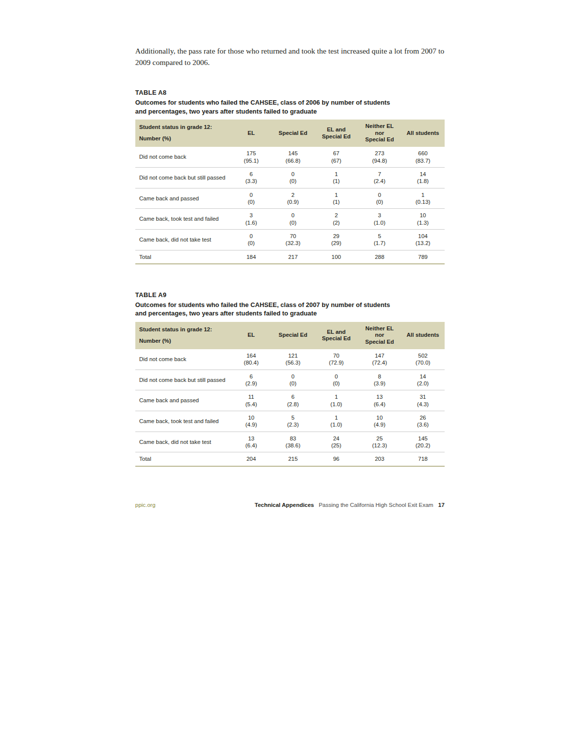Additionally, the pass rate for those who returned and took the test increased quite a lot from 2007 to 2009 compared to 2006.
TABLE A8
Outcomes for students who failed the CAHSEE, class of 2006 by number of students
and percentages, two years after students failed to graduate
| Student status in grade 12: Number (%) | EL | Special Ed | EL and Special Ed | Neither EL nor Special Ed | All students |
| --- | --- | --- | --- | --- | --- |
| Did not come back | 175 (95.1) | 145 (66.8) | 67 (67) | 273 (94.8) | 660 (83.7) |
| Did not come back but still passed | 6 (3.3) | 0 (0) | 1 (1) | 7 (2.4) | 14 (1.8) |
| Came back and passed | 0 (0) | 2 (0.9) | 1 (1) | 0 (0) | 1 (0.13) |
| Came back, took test and failed | 3 (1.6) | 0 (0) | 2 (2) | 3 (1.0) | 10 (1.3) |
| Came back, did not take test | 0 (0) | 70 (32.3) | 29 (29) | 5 (1.7) | 104 (13.2) |
| Total | 184 | 217 | 100 | 288 | 789 |
TABLE A9
Outcomes for students who failed the CAHSEE, class of 2007 by number of students
and percentages, two years after students failed to graduate
| Student status in grade 12: Number (%) | EL | Special Ed | EL and Special Ed | Neither EL nor Special Ed | All students |
| --- | --- | --- | --- | --- | --- |
| Did not come back | 164 (80.4) | 121 (56.3) | 70 (72.9) | 147 (72.4) | 502 (70.0) |
| Did not come back but still passed | 6 (2.9) | 0 (0) | 0 (0) | 8 (3.9) | 14 (2.0) |
| Came back and passed | 11 (5.4) | 6 (2.8) | 1 (1.0) | 13 (6.4) | 31 (4.3) |
| Came back, took test and failed | 10 (4.9) | 5 (2.3) | 1 (1.0) | 10 (4.9) | 26 (3.6) |
| Came back, did not take test | 13 (6.4) | 83 (38.6) | 24 (25) | 25 (12.3) | 145 (20.2) |
| Total | 204 | 215 | 96 | 203 | 718 |
ppic.org
Technical Appendices Passing the California High School Exit Exam17